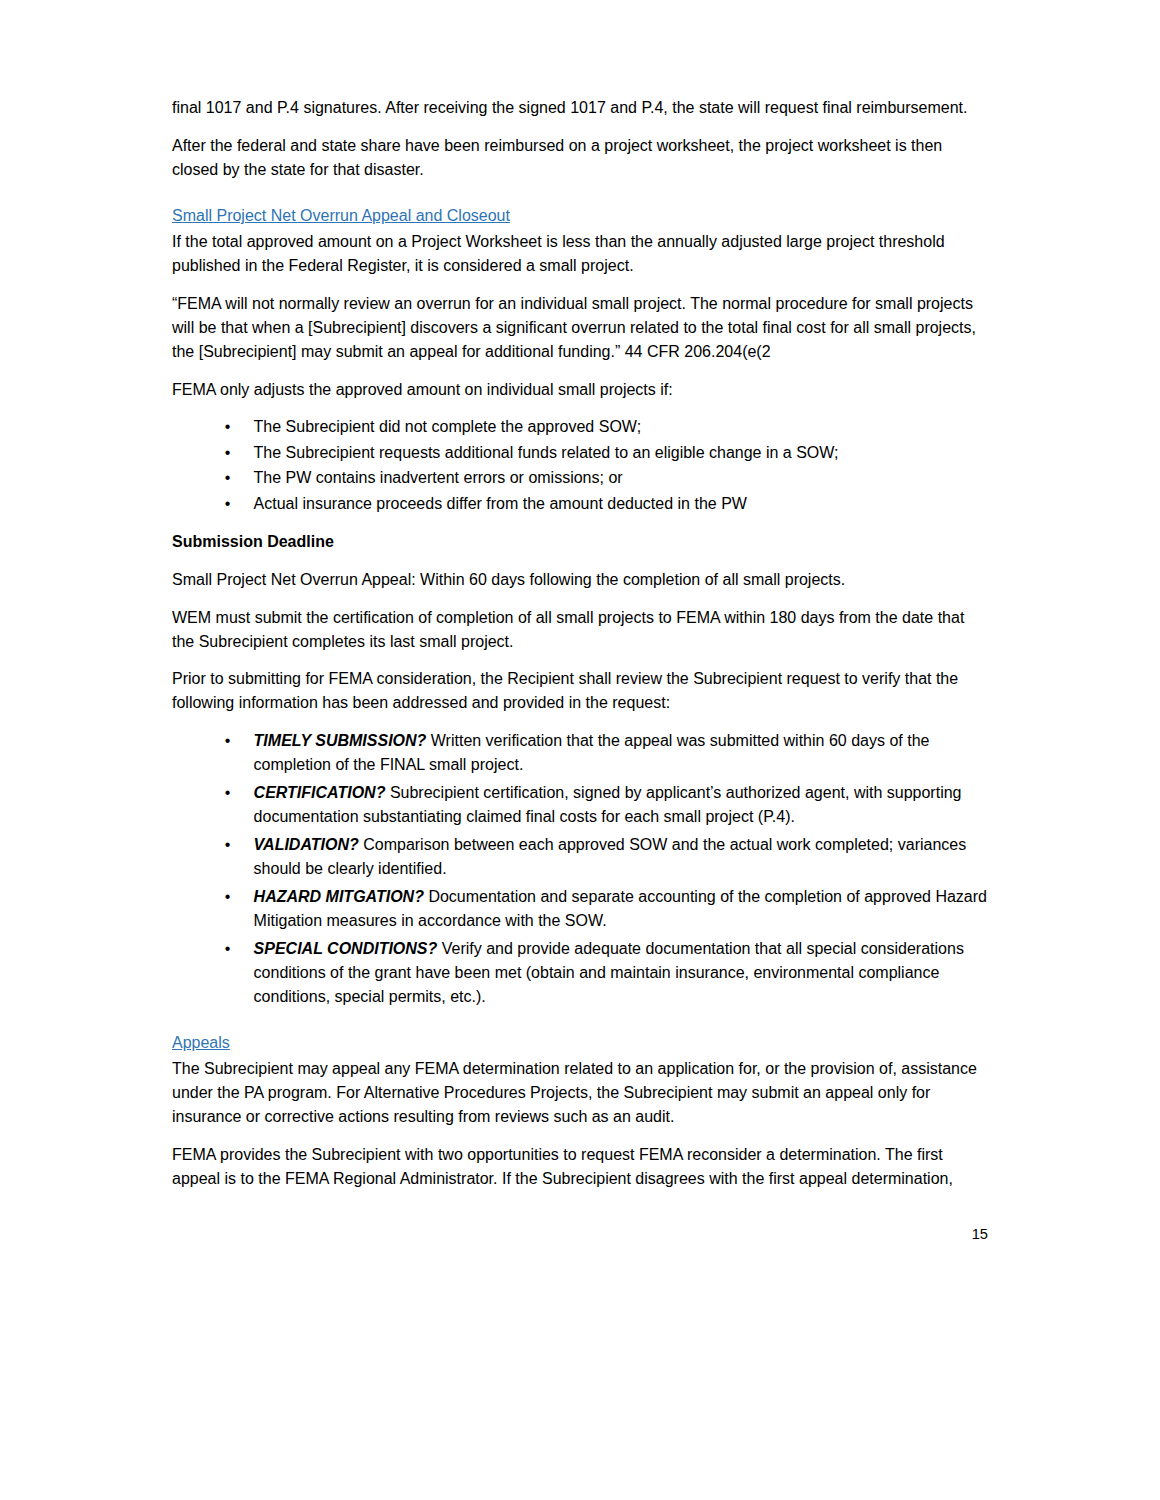final 1017 and P.4 signatures. After receiving the signed 1017 and P.4, the state will request final reimbursement.
After the federal and state share have been reimbursed on a project worksheet, the project worksheet is then closed by the state for that disaster.
Small Project Net Overrun Appeal and Closeout
If the total approved amount on a Project Worksheet is less than the annually adjusted large project threshold published in the Federal Register, it is considered a small project.
“FEMA will not normally review an overrun for an individual small project. The normal procedure for small projects will be that when a [Subrecipient] discovers a significant overrun related to the total final cost for all small projects, the [Subrecipient] may submit an appeal for additional funding.” 44 CFR 206.204(e(2
FEMA only adjusts the approved amount on individual small projects if:
The Subrecipient did not complete the approved SOW;
The Subrecipient requests additional funds related to an eligible change in a SOW;
The PW contains inadvertent errors or omissions; or
Actual insurance proceeds differ from the amount deducted in the PW
Submission Deadline
Small Project Net Overrun Appeal: Within 60 days following the completion of all small projects.
WEM must submit the certification of completion of all small projects to FEMA within 180 days from the date that the Subrecipient completes its last small project.
Prior to submitting for FEMA consideration, the Recipient shall review the Subrecipient request to verify that the following information has been addressed and provided in the request:
TIMELY SUBMISSION? Written verification that the appeal was submitted within 60 days of the completion of the FINAL small project.
CERTIFICATION? Subrecipient certification, signed by applicant’s authorized agent, with supporting documentation substantiating claimed final costs for each small project (P.4).
VALIDATION? Comparison between each approved SOW and the actual work completed; variances should be clearly identified.
HAZARD MITGATION? Documentation and separate accounting of the completion of approved Hazard Mitigation measures in accordance with the SOW.
SPECIAL CONDITIONS? Verify and provide adequate documentation that all special considerations conditions of the grant have been met (obtain and maintain insurance, environmental compliance conditions, special permits, etc.).
Appeals
The Subrecipient may appeal any FEMA determination related to an application for, or the provision of, assistance under the PA program. For Alternative Procedures Projects, the Subrecipient may submit an appeal only for insurance or corrective actions resulting from reviews such as an audit.
FEMA provides the Subrecipient with two opportunities to request FEMA reconsider a determination. The first appeal is to the FEMA Regional Administrator. If the Subrecipient disagrees with the first appeal determination,
15